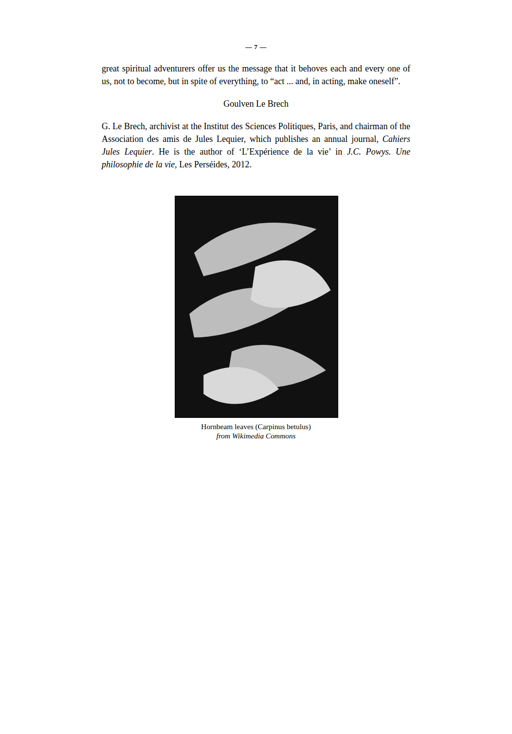— 7 —
great spiritual adventurers offer us the message that it behoves each and every one of us, not to become, but in spite of everything, to “act ... and, in acting, make oneself”.
Goulven Le Brech
G. Le Brech, archivist at the Institut des Sciences Politiques, Paris, and chairman of the Association des amis de Jules Lequier, which publishes an annual journal, Cahiers Jules Lequier. He is the author of ‘L’Expérience de la vie’ in J.C. Powys. Une philosophie de la vie, Les Perséides, 2012.
Hornbeam leaves (Carpinus betulus)
from Wikimedia Commons